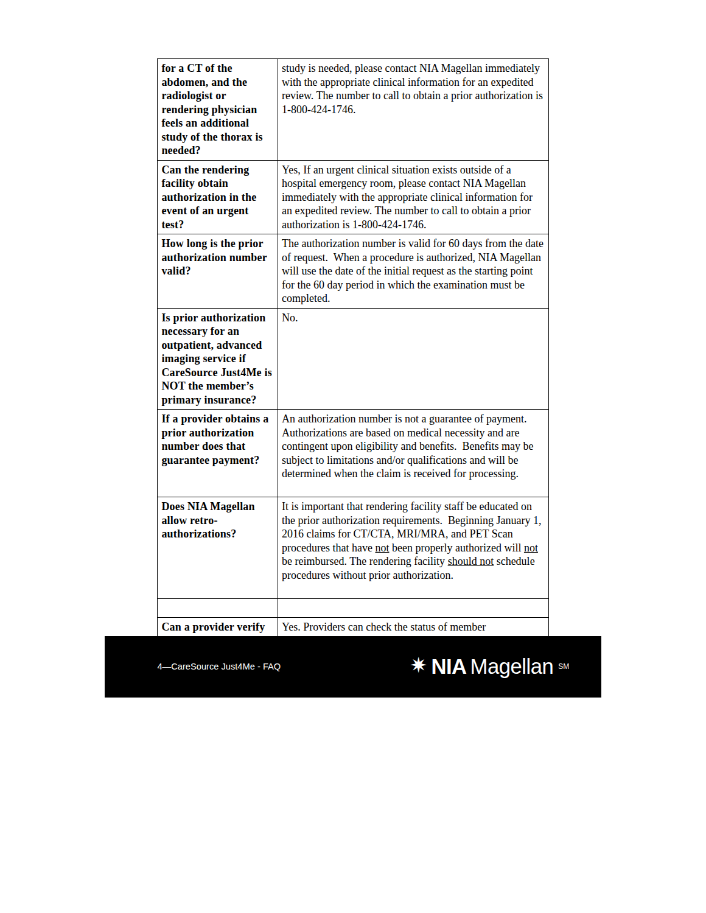| for a CT of the abdomen, and the radiologist or rendering physician feels an additional study of the thorax is needed? | study is needed, please contact NIA Magellan immediately with the appropriate clinical information for an expedited review. The number to call to obtain a prior authorization is 1-800-424-1746. |
| Can the rendering facility obtain authorization in the event of an urgent test? | Yes, If an urgent clinical situation exists outside of a hospital emergency room, please contact NIA Magellan immediately with the appropriate clinical information for an expedited review. The number to call to obtain a prior authorization is 1-800-424-1746. |
| How long is the prior authorization number valid? | The authorization number is valid for 60 days from the date of request. When a procedure is authorized, NIA Magellan will use the date of the initial request as the starting point for the 60 day period in which the examination must be completed. |
| Is prior authorization necessary for an outpatient, advanced imaging service if CareSource Just4Me is NOT the member’s primary insurance? | No. |
| If a provider obtains a prior authorization number does that guarantee payment? | An authorization number is not a guarantee of payment. Authorizations are based on medical necessity and are contingent upon eligibility and benefits. Benefits may be subject to limitations and/or qualifications and will be determined when the claim is received for processing. |
| Does NIA Magellan allow retro-authorizations? | It is important that rendering facility staff be educated on the prior authorization requirements. Beginning January 1, 2016 claims for CT/CTA, MRI/MRA, and PET Scan procedures that have not been properly authorized will not be reimbursed. The rendering facility should not schedule procedures without prior authorization. |
| Can a provider verify an authorization number online? | Yes. Providers can check the status of member authorization quickly and easily by going to the website at www.RadMD.com . |
| Will the NIA | No. |
4—CareSource Just4Me - FAQ
✷NIA Magellan SM